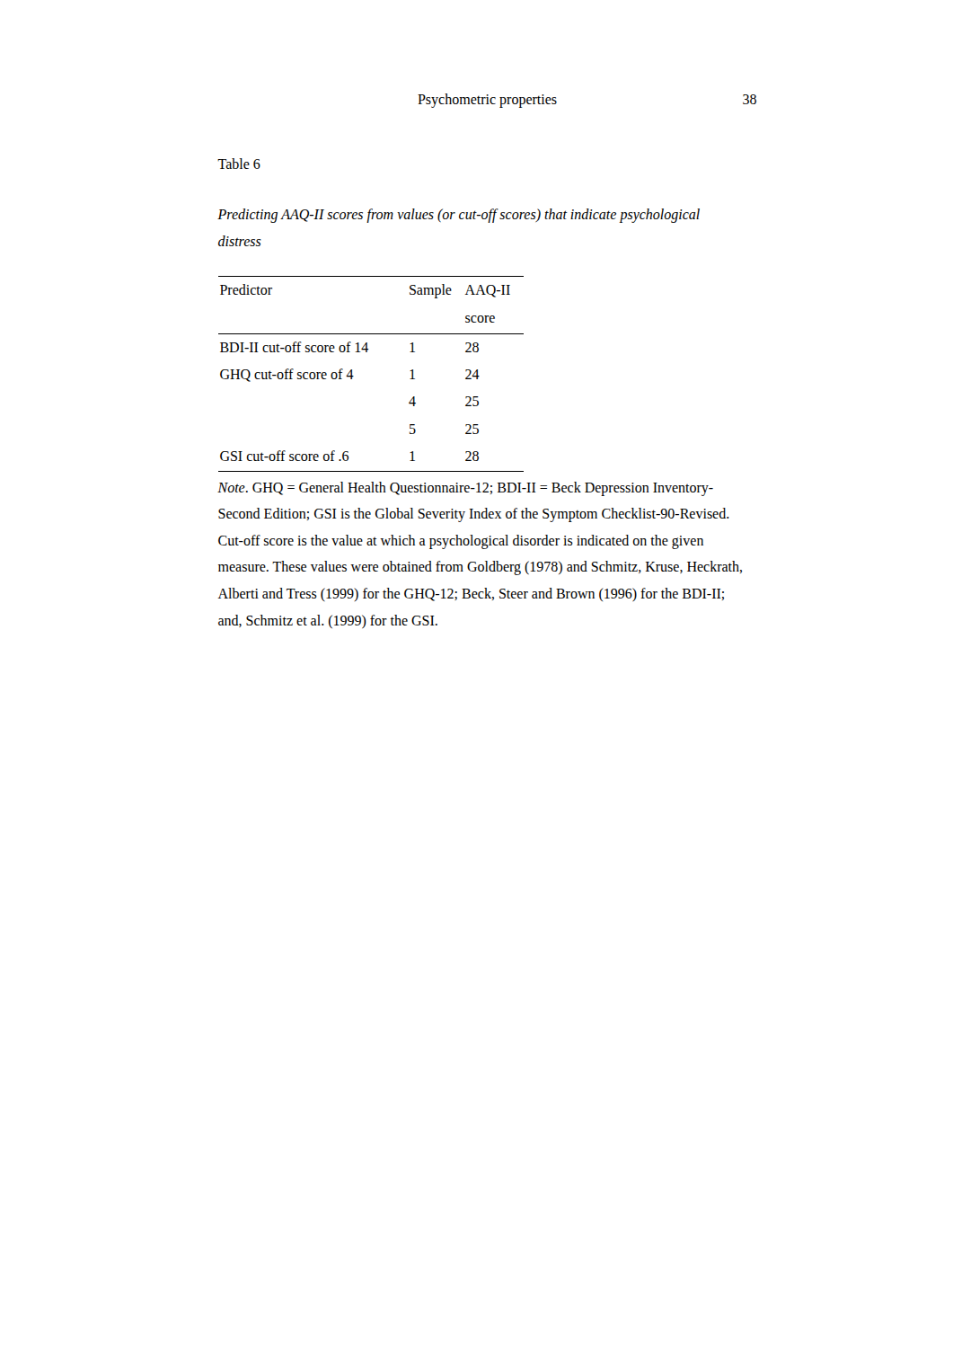Psychometric properties 38
Table 6
Predicting AAQ-II scores from values (or cut-off scores) that indicate psychological distress
| Predictor | Sample | AAQ-II |
| --- | --- | --- |
| | | score |
| BDI-II cut-off score of 14 | 1 | 28 |
| GHQ cut-off score of 4 | 1 | 24 |
| | 4 | 25 |
| | 5 | 25 |
| GSI cut-off score of .6 | 1 | 28 |
Note. GHQ = General Health Questionnaire-12; BDI-II = Beck Depression Inventory-Second Edition; GSI is the Global Severity Index of the Symptom Checklist-90-Revised. Cut-off score is the value at which a psychological disorder is indicated on the given measure. These values were obtained from Goldberg (1978) and Schmitz, Kruse, Heckrath, Alberti and Tress (1999) for the GHQ-12; Beck, Steer and Brown (1996) for the BDI-II; and, Schmitz et al. (1999) for the GSI.